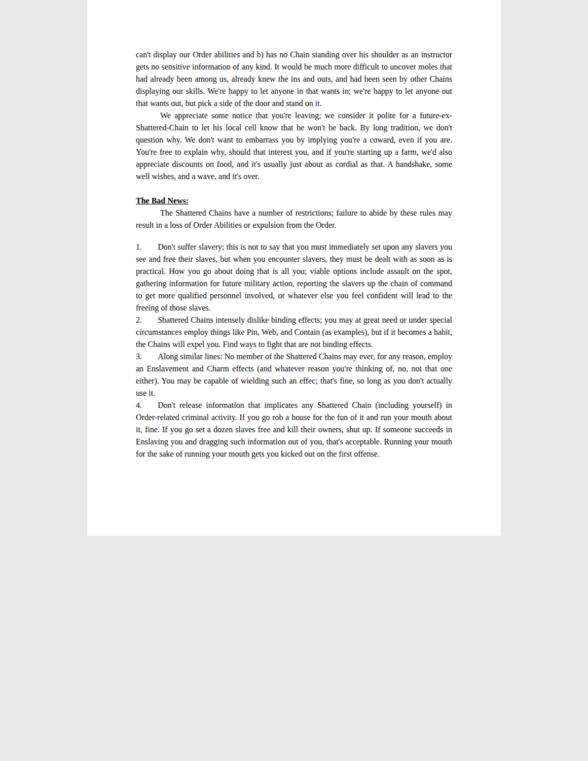can't display our Order abilities and b) has no Chain standing over his shoulder as an instructor gets no sensitive information of any kind. It would be much more difficult to uncover moles that had already been among us, already knew the ins and outs, and had been seen by other Chains displaying our skills. We're happy to let anyone in that wants in; we're happy to let anyone out that wants out, but pick a side of the door and stand on it.
We appreciate some notice that you're leaving; we consider it polite for a future-ex-Shattered-Chain to let his local cell know that he won't be back. By long tradition, we don't question why. We don't want to embarrass you by implying you're a coward, even if you are. You're free to explain why, should that interest you, and if you're starting up a farm, we'd also appreciate discounts on food, and it's usually just about as cordial as that. A handshake, some well wishes, and a wave, and it's over.
The Bad News:
The Shattered Chains have a number of restrictions; failure to abide by these rules may result in a loss of Order Abilities or expulsion from the Order.
Don't suffer slavery; this is not to say that you must immediately set upon any slavers you see and free their slaves, but when you encounter slavers, they must be dealt with as soon as is practical. How you go about doing that is all you; viable options include assault on the spot, gathering information for future military action, reporting the slavers up the chain of command to get more qualified personnel involved, or whatever else you feel confident will lead to the freeing of those slaves.
Shattered Chains intensely dislike binding effects; you may at great need or under special circumstances employ things like Pin, Web, and Contain (as examples), but if it becomes a habit, the Chains will expel you. Find ways to fight that are not binding effects.
Along similar lines: No member of the Shattered Chains may ever, for any reason, employ an Enslavement and Charm effects (and whatever reason you're thinking of, no, not that one either). You may be capable of wielding such an effec; that's fine, so long as you don't actually use it.
Don't release information that implicates any Shattered Chain (including yourself) in Order-related criminal activity. If you go rob a house for the fun of it and run your mouth about it, fine. If you go set a dozen slaves free and kill their owners, shut up. If someone succeeds in Enslaving you and dragging such information out of you, that's acceptable. Running your mouth for the sake of running your mouth gets you kicked out on the first offense.